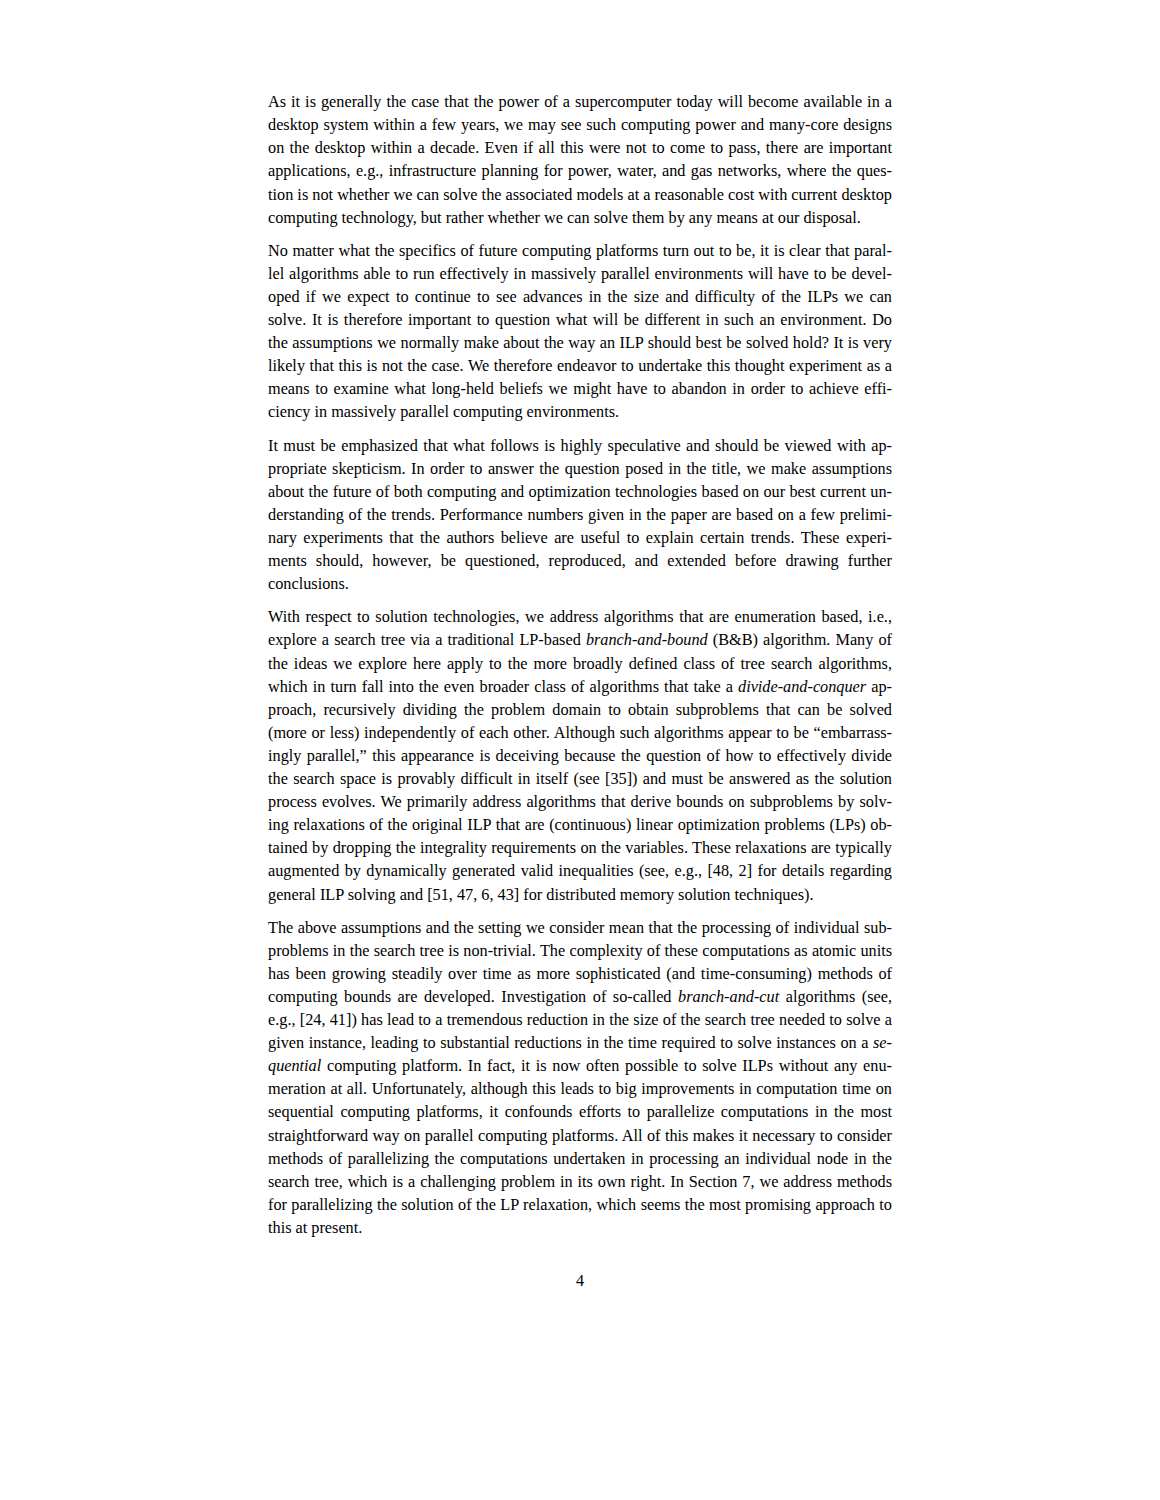As it is generally the case that the power of a supercomputer today will become available in a desktop system within a few years, we may see such computing power and many-core designs on the desktop within a decade. Even if all this were not to come to pass, there are important applications, e.g., infrastructure planning for power, water, and gas networks, where the question is not whether we can solve the associated models at a reasonable cost with current desktop computing technology, but rather whether we can solve them by any means at our disposal.
No matter what the specifics of future computing platforms turn out to be, it is clear that parallel algorithms able to run effectively in massively parallel environments will have to be developed if we expect to continue to see advances in the size and difficulty of the ILPs we can solve. It is therefore important to question what will be different in such an environment. Do the assumptions we normally make about the way an ILP should best be solved hold? It is very likely that this is not the case. We therefore endeavor to undertake this thought experiment as a means to examine what long-held beliefs we might have to abandon in order to achieve efficiency in massively parallel computing environments.
It must be emphasized that what follows is highly speculative and should be viewed with appropriate skepticism. In order to answer the question posed in the title, we make assumptions about the future of both computing and optimization technologies based on our best current understanding of the trends. Performance numbers given in the paper are based on a few preliminary experiments that the authors believe are useful to explain certain trends. These experiments should, however, be questioned, reproduced, and extended before drawing further conclusions.
With respect to solution technologies, we address algorithms that are enumeration based, i.e., explore a search tree via a traditional LP-based branch-and-bound (B&B) algorithm. Many of the ideas we explore here apply to the more broadly defined class of tree search algorithms, which in turn fall into the even broader class of algorithms that take a divide-and-conquer approach, recursively dividing the problem domain to obtain subproblems that can be solved (more or less) independently of each other. Although such algorithms appear to be “embarrassingly parallel,” this appearance is deceiving because the question of how to effectively divide the search space is provably difficult in itself (see [35]) and must be answered as the solution process evolves. We primarily address algorithms that derive bounds on subproblems by solving relaxations of the original ILP that are (continuous) linear optimization problems (LPs) obtained by dropping the integrality requirements on the variables. These relaxations are typically augmented by dynamically generated valid inequalities (see, e.g., [48, 2] for details regarding general ILP solving and [51, 47, 6, 43] for distributed memory solution techniques).
The above assumptions and the setting we consider mean that the processing of individual subproblems in the search tree is non-trivial. The complexity of these computations as atomic units has been growing steadily over time as more sophisticated (and time-consuming) methods of computing bounds are developed. Investigation of so-called branch-and-cut algorithms (see, e.g., [24, 41]) has lead to a tremendous reduction in the size of the search tree needed to solve a given instance, leading to substantial reductions in the time required to solve instances on a sequential computing platform. In fact, it is now often possible to solve ILPs without any enumeration at all. Unfortunately, although this leads to big improvements in computation time on sequential computing platforms, it confounds efforts to parallelize computations in the most straightforward way on parallel computing platforms. All of this makes it necessary to consider methods of parallelizing the computations undertaken in processing an individual node in the search tree, which is a challenging problem in its own right. In Section 7, we address methods for parallelizing the solution of the LP relaxation, which seems the most promising approach to this at present.
4